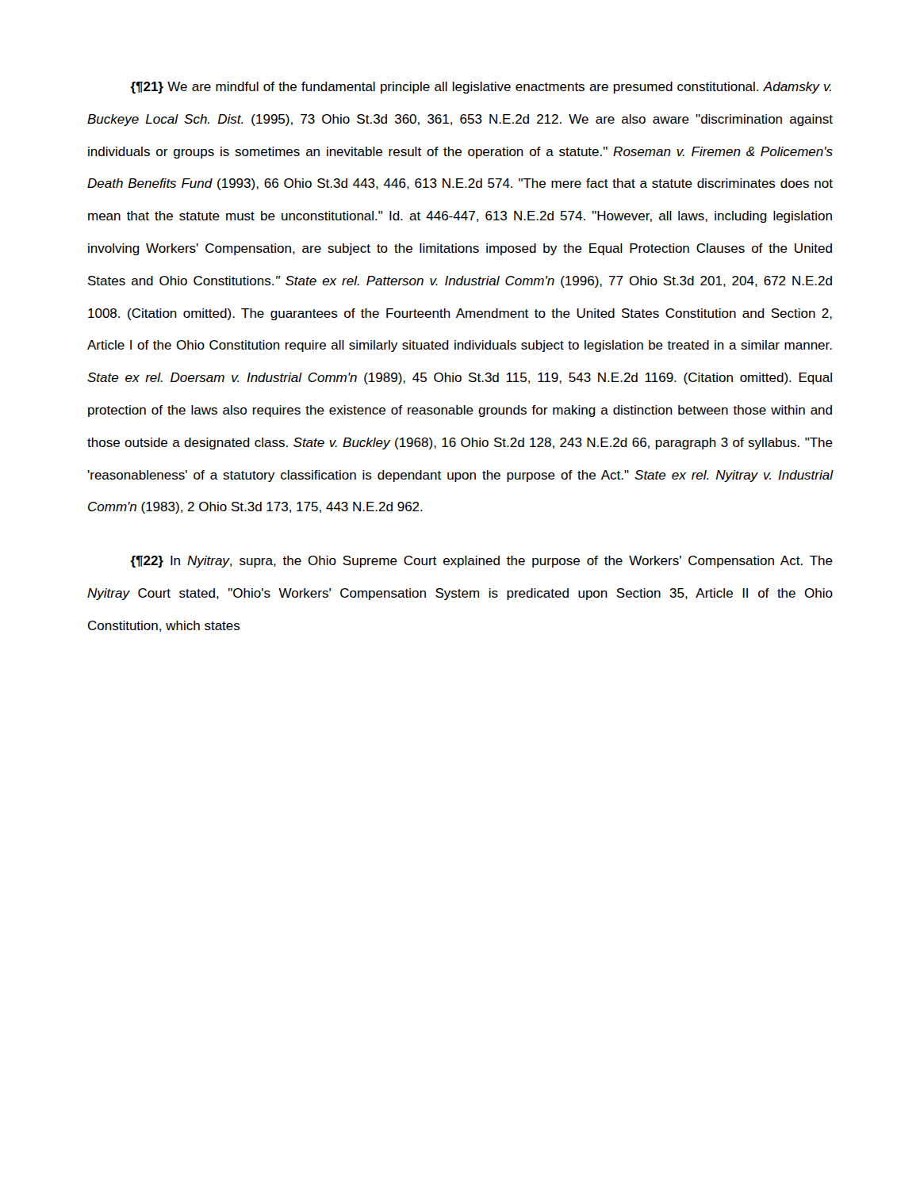{¶21} We are mindful of the fundamental principle all legislative enactments are presumed constitutional. Adamsky v. Buckeye Local Sch. Dist. (1995), 73 Ohio St.3d 360, 361, 653 N.E.2d 212. We are also aware "discrimination against individuals or groups is sometimes an inevitable result of the operation of a statute." Roseman v. Firemen & Policemen's Death Benefits Fund (1993), 66 Ohio St.3d 443, 446, 613 N.E.2d 574. "The mere fact that a statute discriminates does not mean that the statute must be unconstitutional." Id. at 446-447, 613 N.E.2d 574. "However, all laws, including legislation involving Workers' Compensation, are subject to the limitations imposed by the Equal Protection Clauses of the United States and Ohio Constitutions." State ex rel. Patterson v. Industrial Comm'n (1996), 77 Ohio St.3d 201, 204, 672 N.E.2d 1008. (Citation omitted). The guarantees of the Fourteenth Amendment to the United States Constitution and Section 2, Article I of the Ohio Constitution require all similarly situated individuals subject to legislation be treated in a similar manner. State ex rel. Doersam v. Industrial Comm'n (1989), 45 Ohio St.3d 115, 119, 543 N.E.2d 1169. (Citation omitted). Equal protection of the laws also requires the existence of reasonable grounds for making a distinction between those within and those outside a designated class. State v. Buckley (1968), 16 Ohio St.2d 128, 243 N.E.2d 66, paragraph 3 of syllabus. "The 'reasonableness' of a statutory classification is dependant upon the purpose of the Act." State ex rel. Nyitray v. Industrial Comm'n (1983), 2 Ohio St.3d 173, 175, 443 N.E.2d 962.
{¶22} In Nyitray, supra, the Ohio Supreme Court explained the purpose of the Workers' Compensation Act. The Nyitray Court stated, "Ohio's Workers' Compensation System is predicated upon Section 35, Article II of the Ohio Constitution, which states